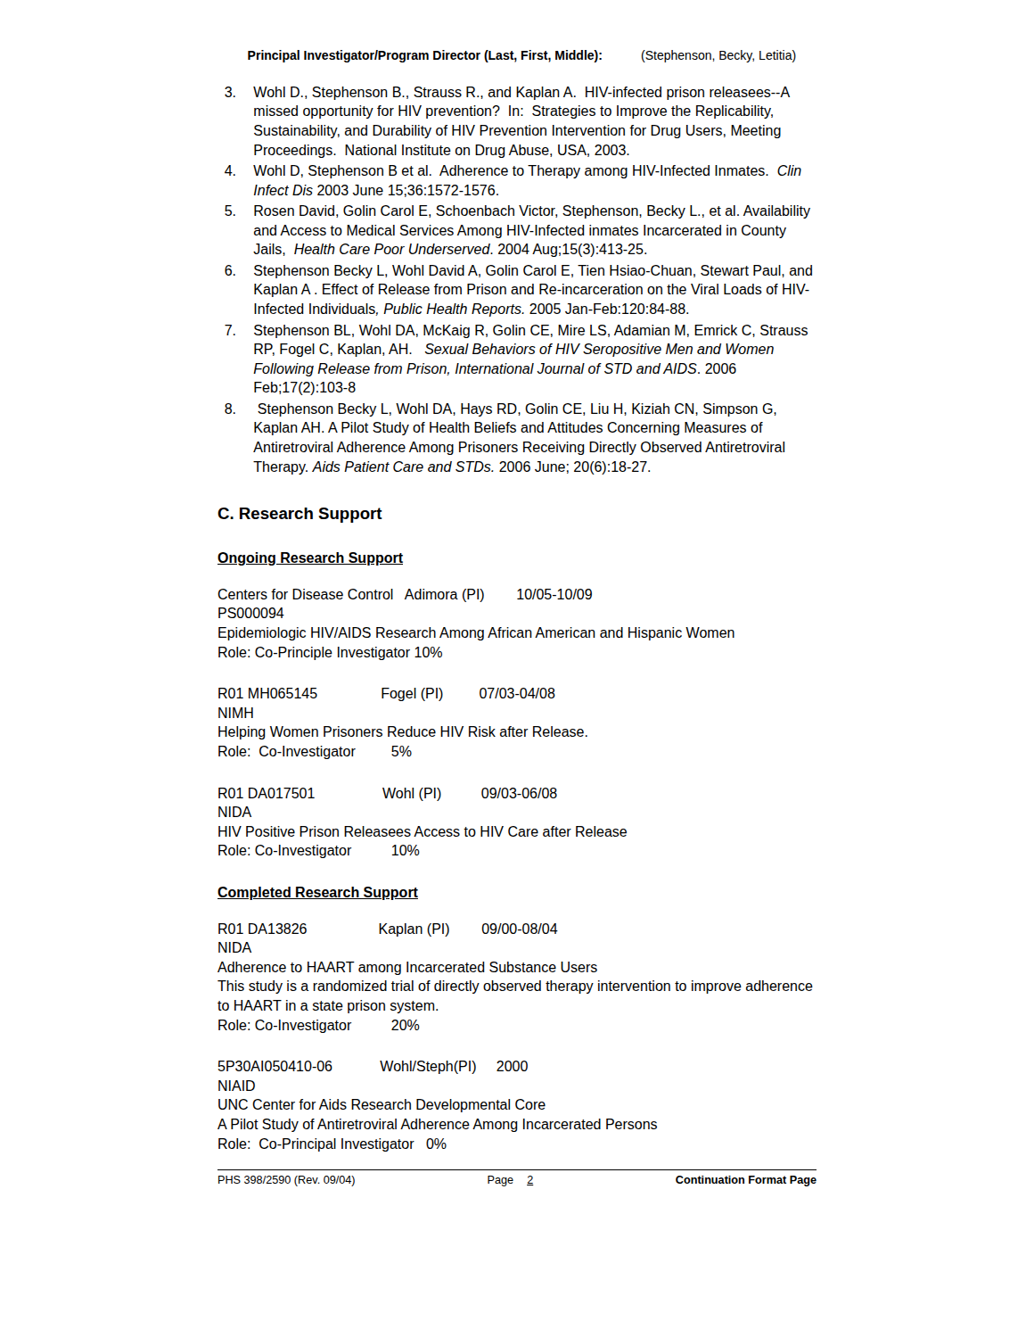Principal Investigator/Program Director (Last, First, Middle):(Stephenson, Becky, Letitia)
3. Wohl D., Stephenson B., Strauss R., and Kaplan A. HIV-infected prison releasees--A missed opportunity for HIV prevention? In: Strategies to Improve the Replicability, Sustainability, and Durability of HIV Prevention Intervention for Drug Users, Meeting Proceedings. National Institute on Drug Abuse, USA, 2003.
4. Wohl D, Stephenson B et al. Adherence to Therapy among HIV-Infected Inmates. Clin Infect Dis 2003 June 15;36:1572-1576.
5. Rosen David, Golin Carol E, Schoenbach Victor, Stephenson, Becky L., et al. Availability and Access to Medical Services Among HIV-Infected inmates Incarcerated in County Jails, Health Care Poor Underserved. 2004 Aug;15(3):413-25.
6. Stephenson Becky L, Wohl David A, Golin Carol E, Tien Hsiao-Chuan, Stewart Paul, and Kaplan A . Effect of Release from Prison and Re-incarceration on the Viral Loads of HIV-Infected Individuals, Public Health Reports. 2005 Jan-Feb:120:84-88.
7. Stephenson BL, Wohl DA, McKaig R, Golin CE, Mire LS, Adamian M, Emrick C, Strauss RP, Fogel C, Kaplan, AH. Sexual Behaviors of HIV Seropositive Men and Women Following Release from Prison, International Journal of STD and AIDS. 2006 Feb;17(2):103-8
8. Stephenson Becky L, Wohl DA, Hays RD, Golin CE, Liu H, Kiziah CN, Simpson G, Kaplan AH. A Pilot Study of Health Beliefs and Attitudes Concerning Measures of Antiretroviral Adherence Among Prisoners Receiving Directly Observed Antiretroviral Therapy. Aids Patient Care and STDs. 2006 June; 20(6):18-27.
C. Research Support
Ongoing Research Support
Centers for Disease Control Adimora (PI) 10/05-10/09
PS000094
Epidemiologic HIV/AIDS Research Among African American and Hispanic Women
Role: Co-Principle Investigator 10%
R01 MH065145 Fogel (PI) 07/03-04/08
NIMH
Helping Women Prisoners Reduce HIV Risk after Release.
Role: Co-Investigator 5%
R01 DA017501 Wohl (PI) 09/03-06/08
NIDA
HIV Positive Prison Releasees Access to HIV Care after Release
Role: Co-Investigator 10%
Completed Research Support
R01 DA13826 Kaplan (PI) 09/00-08/04
NIDA
Adherence to HAART among Incarcerated Substance Users
This study is a randomized trial of directly observed therapy intervention to improve adherence to HAART in a state prison system.
Role: Co-Investigator 20%
5P30AI050410-06 Wohl/Steph(PI) 2000
NIAID
UNC Center for Aids Research Developmental Core
A Pilot Study of Antiretroviral Adherence Among Incarcerated Persons
Role: Co-Principal Investigator 0%
PHS 398/2590 (Rev. 09/04) Page 2 Continuation Format Page